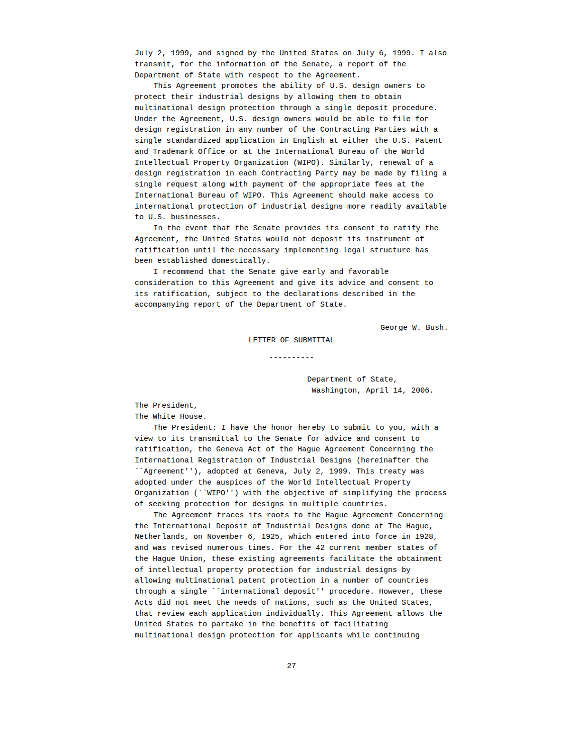July 2, 1999, and signed by the United States on July 6, 1999. I also transmit, for the information of the Senate, a report of the Department of State with respect to the Agreement.
This Agreement promotes the ability of U.S. design owners to protect their industrial designs by allowing them to obtain multinational design protection through a single deposit procedure. Under the Agreement, U.S. design owners would be able to file for design registration in any number of the Contracting Parties with a single standardized application in English at either the U.S. Patent and Trademark Office or at the International Bureau of the World Intellectual Property Organization (WIPO). Similarly, renewal of a design registration in each Contracting Party may be made by filing a single request along with payment of the appropriate fees at the International Bureau of WIPO. This Agreement should make access to international protection of industrial designs more readily available to U.S. businesses.
In the event that the Senate provides its consent to ratify the Agreement, the United States would not deposit its instrument of ratification until the necessary implementing legal structure has been established domestically.
I recommend that the Senate give early and favorable consideration to this Agreement and give its advice and consent to its ratification, subject to the declarations described in the accompanying report of the Department of State.
George W. Bush.
LETTER OF SUBMITTAL
----------
Department of State,
Washington, April 14, 2006.
The President,
The White House.
The President: I have the honor hereby to submit to you, with a view to its transmittal to the Senate for advice and consent to ratification, the Geneva Act of the Hague Agreement Concerning the International Registration of Industrial Designs (hereinafter the ``Agreement''), adopted at Geneva, July 2, 1999. This treaty was adopted under the auspices of the World Intellectual Property Organization (``WIPO'') with the objective of simplifying the process of seeking protection for designs in multiple countries.
The Agreement traces its roots to the Hague Agreement Concerning the International Deposit of Industrial Designs done at The Hague, Netherlands, on November 6, 1925, which entered into force in 1928, and was revised numerous times. For the 42 current member states of the Hague Union, these existing agreements facilitate the obtainment of intellectual property protection for industrial designs by allowing multinational patent protection in a number of countries through a single ``international deposit'' procedure. However, these Acts did not meet the needs of nations, such as the United States, that review each application individually. This Agreement allows the United States to partake in the benefits of facilitating multinational design protection for applicants while continuing
27